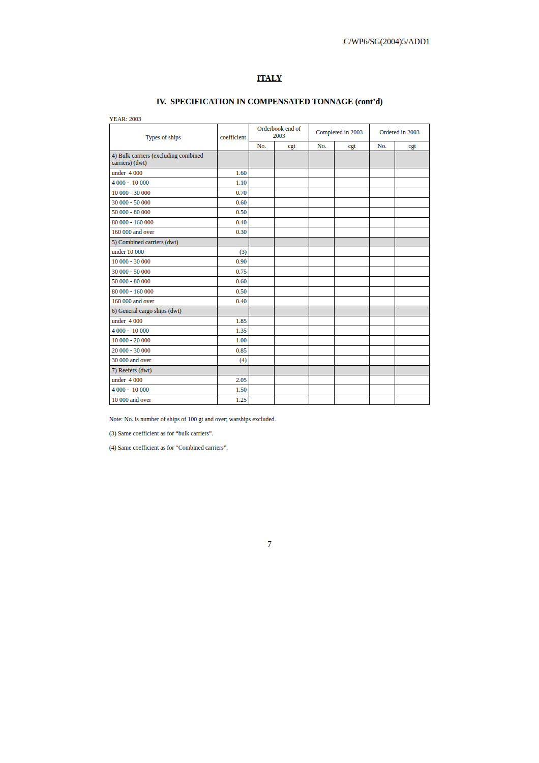C/WP6/SG(2004)5/ADD1
ITALY
IV. SPECIFICATION IN COMPENSATED TONNAGE (cont’d)
YEAR: 2003
| Types of ships | coefficient | Orderbook end of 2003 | Completed in 2003 | Ordered in 2003 |
| --- | --- | --- | --- | --- |
| No. | cgt | No. | cgt | No. | cgt |
| 4) Bulk carriers (excluding combined carriers) (dwt) | | | | | | | |
| under 4 000 | 1.60 | | | | | | |
| 4 000 - 10 000 | 1.10 | | | | | | |
| 10 000 - 30 000 | 0.70 | | | | | | |
| 30 000 - 50 000 | 0.60 | | | | | | |
| 50 000 - 80 000 | 0.50 | | | | | | |
| 80 000 - 160 000 | 0.40 | | | | | | |
| 160 000 and over | 0.30 | | | | | | |
| 5) Combined carriers (dwt) | | | | | | | |
| under 10 000 | (3) | | | | | | |
| 10 000 - 30 000 | 0.90 | | | | | | |
| 30 000 - 50 000 | 0.75 | | | | | | |
| 50 000 - 80 000 | 0.60 | | | | | | |
| 80 000 - 160 000 | 0.50 | | | | | | |
| 160 000 and over | 0.40 | | | | | | |
| 6) General cargo ships (dwt) | | | | | | | |
| under 4 000 | 1.85 | | | | | | |
| 4 000 - 10 000 | 1.35 | | | | | | |
| 10 000 - 20 000 | 1.00 | | | | | | |
| 20 000 - 30 000 | 0.85 | | | | | | |
| 30 000 and over | (4) | | | | | | |
| 7) Reefers (dwt) | | | | | | | |
| under 4 000 | 2.05 | | | | | | |
| 4 000 - 10 000 | 1.50 | | | | | | |
| 10 000 and over | 1.25 | | | | | | |
Note: No. is number of ships of 100 gt and over; warships excluded.
(3) Same coefficient as for “bulk carriers”.
(4) Same coefficient as for “Combined carriers”.
7